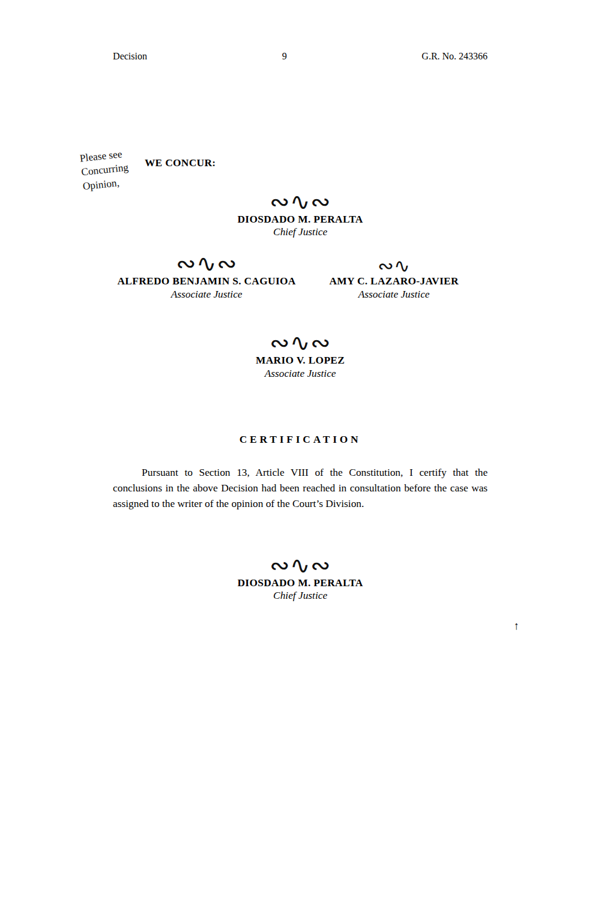Decision
9
G.R. No. 243366
WE CONCUR:
Please see
Concurring
Opinion,
∾∿∾
DIOSDADO M. PERALTA
Chief Justice
∾∿∾
ALFREDO BENJAMIN S. CAGUIOA
Associate Justice
∾∿
AMY C. LAZARO-JAVIER
Associate Justice
∾∿∾
MARIO V. LOPEZ
Associate Justice
CERTIFICATION
Pursuant to Section 13, Article VIII of the Constitution, I certify that the conclusions in the above Decision had been reached in consultation before the case was assigned to the writer of the opinion of the Court’s Division.
∾∿∾
DIOSDADO M. PERALTA
Chief Justice
↑